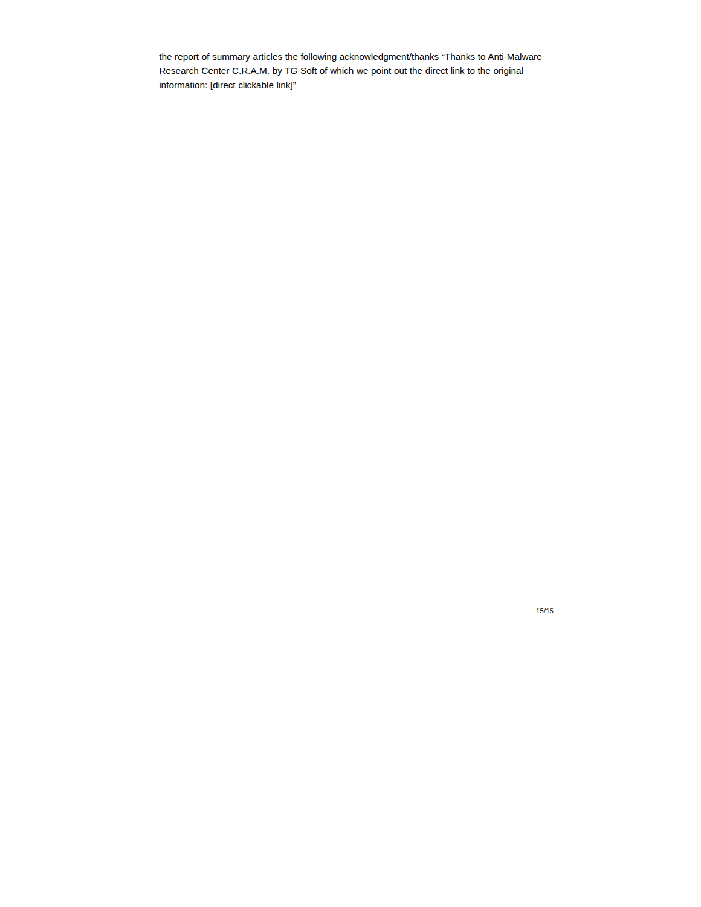the report of summary articles the following acknowledgment/thanks “Thanks to Anti-Malware Research Center C.R.A.M. by TG Soft of which we point out the direct link to the original information: [direct clickable link]”
15/15